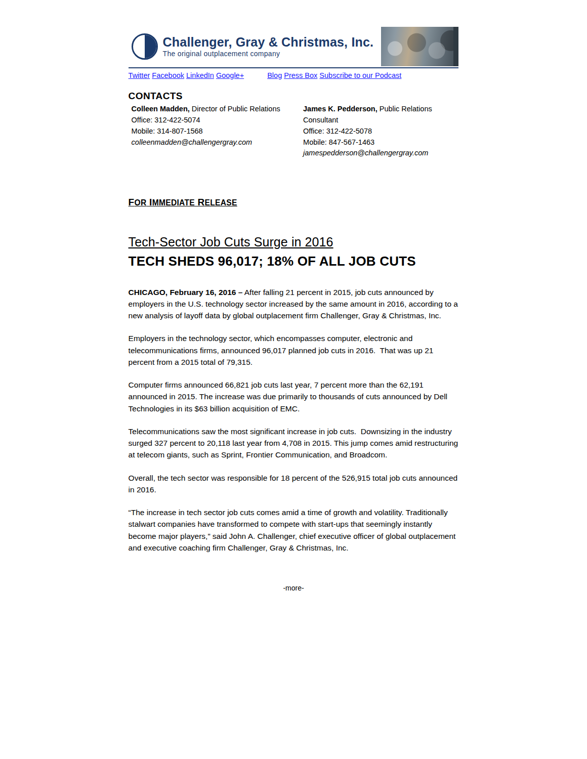Challenger, Gray & Christmas, Inc.
The original outplacement company
Twitter Facebook LinkedIn Google+ Blog Press Box Subscribe to our Podcast
CONTACTS
| Colleen Madden, Director of Public Relations Office: 312-422-5074 Mobile: 314-807-1568 colleenmadden@challengergray.com | James K. Pedderson, Public Relations Consultant Office: 312-422-5078 Mobile: 847-567-1463 jamespedderson@challengergray.com |
FOR IMMEDIATE RELEASE
Tech-Sector Job Cuts Surge in 2016
TECH SHEDS 96,017; 18% OF ALL JOB CUTS
CHICAGO, February 16, 2016 – After falling 21 percent in 2015, job cuts announced by employers in the U.S. technology sector increased by the same amount in 2016, according to a new analysis of layoff data by global outplacement firm Challenger, Gray & Christmas, Inc.
Employers in the technology sector, which encompasses computer, electronic and telecommunications firms, announced 96,017 planned job cuts in 2016. That was up 21 percent from a 2015 total of 79,315.
Computer firms announced 66,821 job cuts last year, 7 percent more than the 62,191 announced in 2015. The increase was due primarily to thousands of cuts announced by Dell Technologies in its $63 billion acquisition of EMC.
Telecommunications saw the most significant increase in job cuts. Downsizing in the industry surged 327 percent to 20,118 last year from 4,708 in 2015. This jump comes amid restructuring at telecom giants, such as Sprint, Frontier Communication, and Broadcom.
Overall, the tech sector was responsible for 18 percent of the 526,915 total job cuts announced in 2016.
“The increase in tech sector job cuts comes amid a time of growth and volatility. Traditionally stalwart companies have transformed to compete with start-ups that seemingly instantly become major players,” said John A. Challenger, chief executive officer of global outplacement and executive coaching firm Challenger, Gray & Christmas, Inc.
-more-